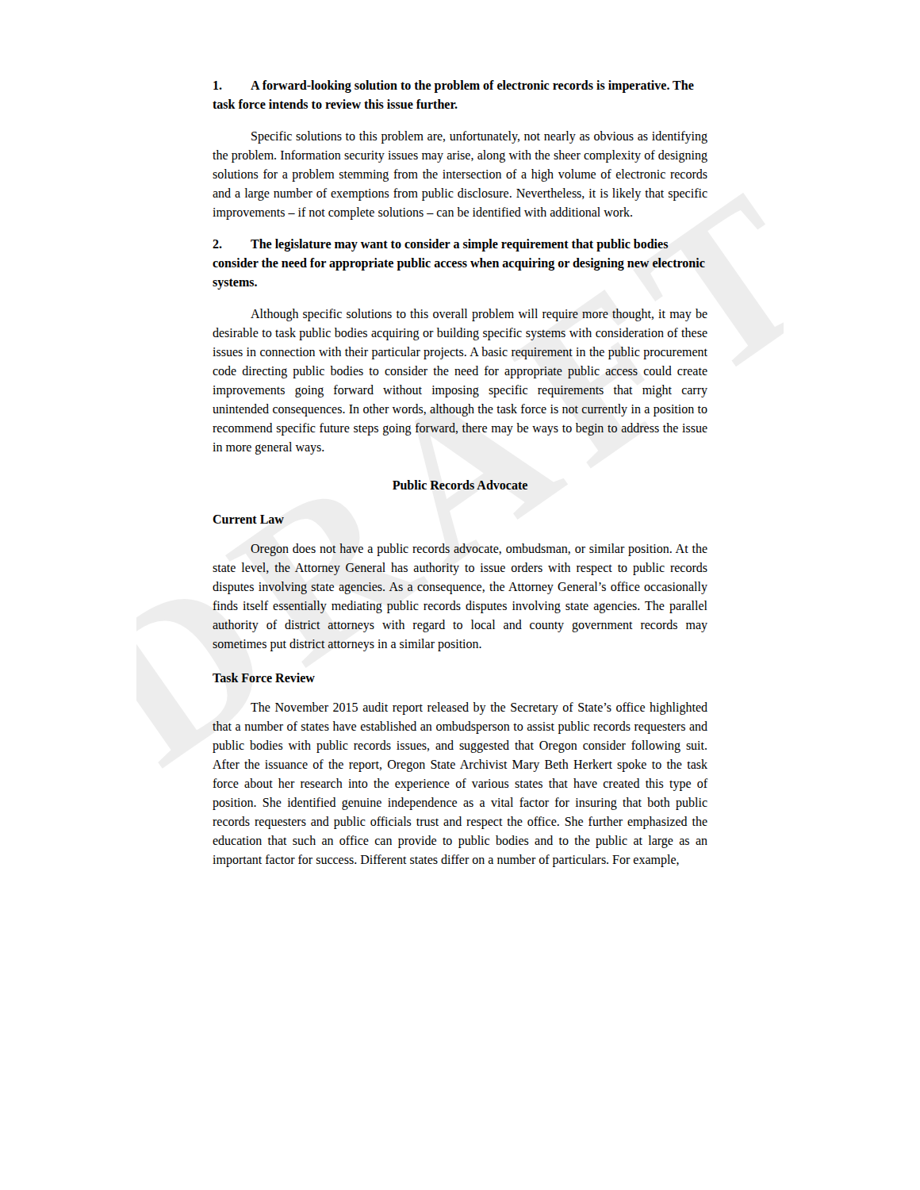DRAFT
1. A forward-looking solution to the problem of electronic records is imperative. The task force intends to review this issue further.
Specific solutions to this problem are, unfortunately, not nearly as obvious as identifying the problem. Information security issues may arise, along with the sheer complexity of designing solutions for a problem stemming from the intersection of a high volume of electronic records and a large number of exemptions from public disclosure. Nevertheless, it is likely that specific improvements – if not complete solutions – can be identified with additional work.
2. The legislature may want to consider a simple requirement that public bodies consider the need for appropriate public access when acquiring or designing new electronic systems.
Although specific solutions to this overall problem will require more thought, it may be desirable to task public bodies acquiring or building specific systems with consideration of these issues in connection with their particular projects. A basic requirement in the public procurement code directing public bodies to consider the need for appropriate public access could create improvements going forward without imposing specific requirements that might carry unintended consequences. In other words, although the task force is not currently in a position to recommend specific future steps going forward, there may be ways to begin to address the issue in more general ways.
Public Records Advocate
Current Law
Oregon does not have a public records advocate, ombudsman, or similar position. At the state level, the Attorney General has authority to issue orders with respect to public records disputes involving state agencies. As a consequence, the Attorney General’s office occasionally finds itself essentially mediating public records disputes involving state agencies. The parallel authority of district attorneys with regard to local and county government records may sometimes put district attorneys in a similar position.
Task Force Review
The November 2015 audit report released by the Secretary of State’s office highlighted that a number of states have established an ombudsperson to assist public records requesters and public bodies with public records issues, and suggested that Oregon consider following suit. After the issuance of the report, Oregon State Archivist Mary Beth Herkert spoke to the task force about her research into the experience of various states that have created this type of position. She identified genuine independence as a vital factor for insuring that both public records requesters and public officials trust and respect the office. She further emphasized the education that such an office can provide to public bodies and to the public at large as an important factor for success. Different states differ on a number of particulars. For example,